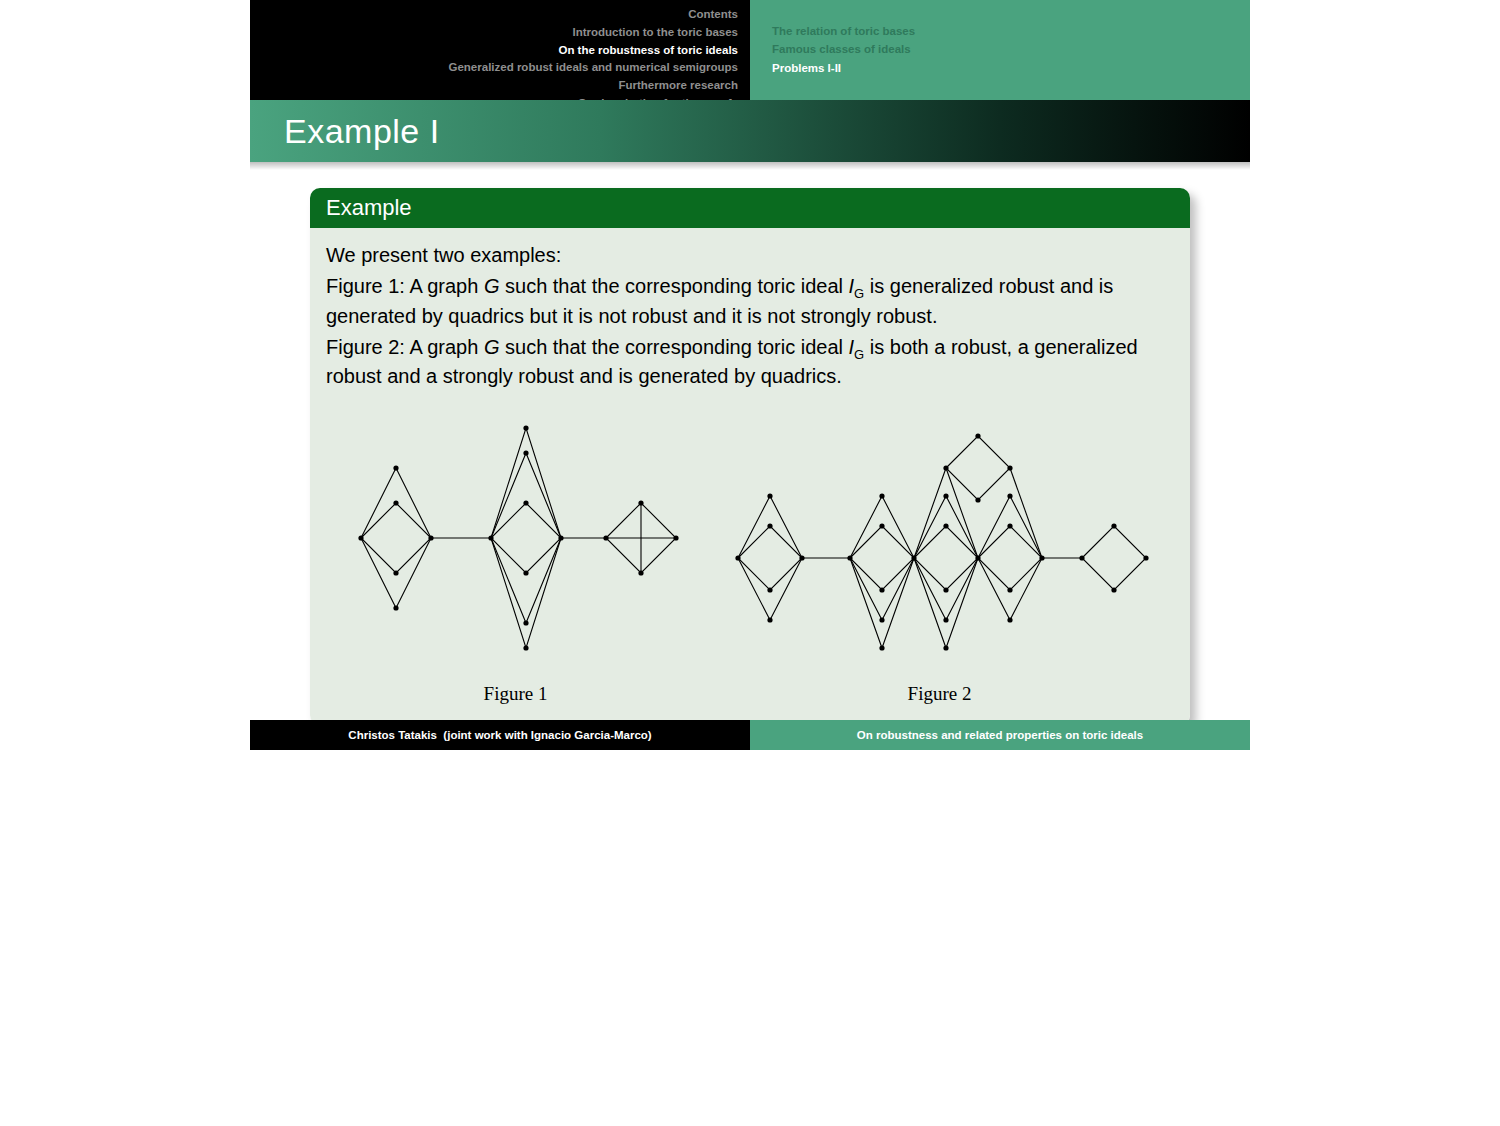Contents
Introduction to the toric bases
On the robustness of toric ideals
Generalized robust ideals and numerical semigroups
Furthermore research
Our inspiration for the proofs
The relation of toric bases
Famous classes of ideals
Problems I-II
Example I
Example
We present two examples:
Figure 1: A graph G such that the corresponding toric ideal IG is generalized robust and is generated by quadrics but it is not robust and it is not strongly robust.
Figure 2: A graph G such that the corresponding toric ideal IG is both a robust, a generalized robust and a strongly robust and is generated by quadrics.
Figure 1
Figure 2
Christos Tatakis (joint work with Ignacio Garcia-Marco)
On robustness and related properties on toric ideals